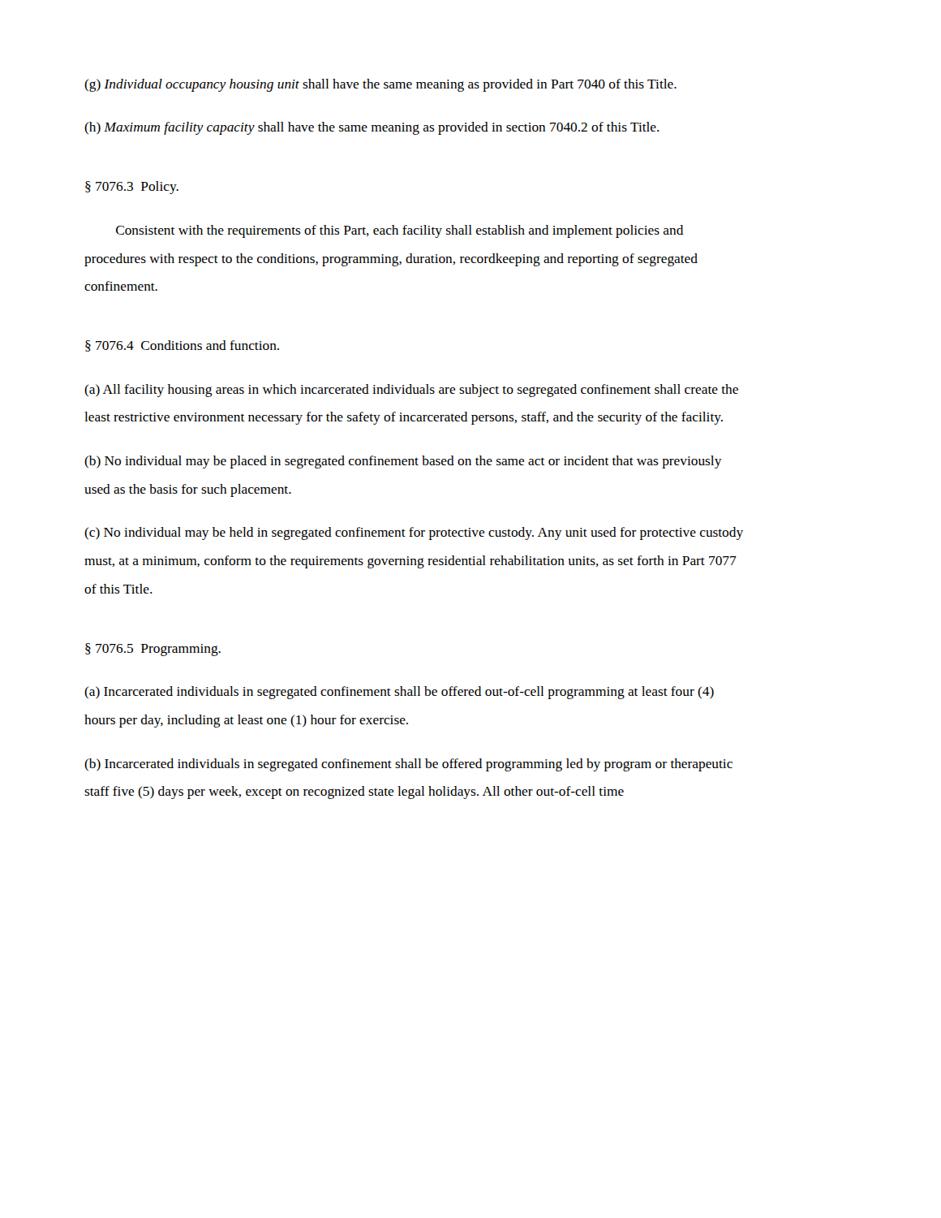(g) Individual occupancy housing unit shall have the same meaning as provided in Part 7040 of this Title.
(h) Maximum facility capacity shall have the same meaning as provided in section 7040.2 of this Title.
§ 7076.3 Policy.
Consistent with the requirements of this Part, each facility shall establish and implement policies and procedures with respect to the conditions, programming, duration, recordkeeping and reporting of segregated confinement.
§ 7076.4 Conditions and function.
(a) All facility housing areas in which incarcerated individuals are subject to segregated confinement shall create the least restrictive environment necessary for the safety of incarcerated persons, staff, and the security of the facility.
(b) No individual may be placed in segregated confinement based on the same act or incident that was previously used as the basis for such placement.
(c) No individual may be held in segregated confinement for protective custody. Any unit used for protective custody must, at a minimum, conform to the requirements governing residential rehabilitation units, as set forth in Part 7077 of this Title.
§ 7076.5 Programming.
(a) Incarcerated individuals in segregated confinement shall be offered out-of-cell programming at least four (4) hours per day, including at least one (1) hour for exercise.
(b) Incarcerated individuals in segregated confinement shall be offered programming led by program or therapeutic staff five (5) days per week, except on recognized state legal holidays. All other out-of-cell time